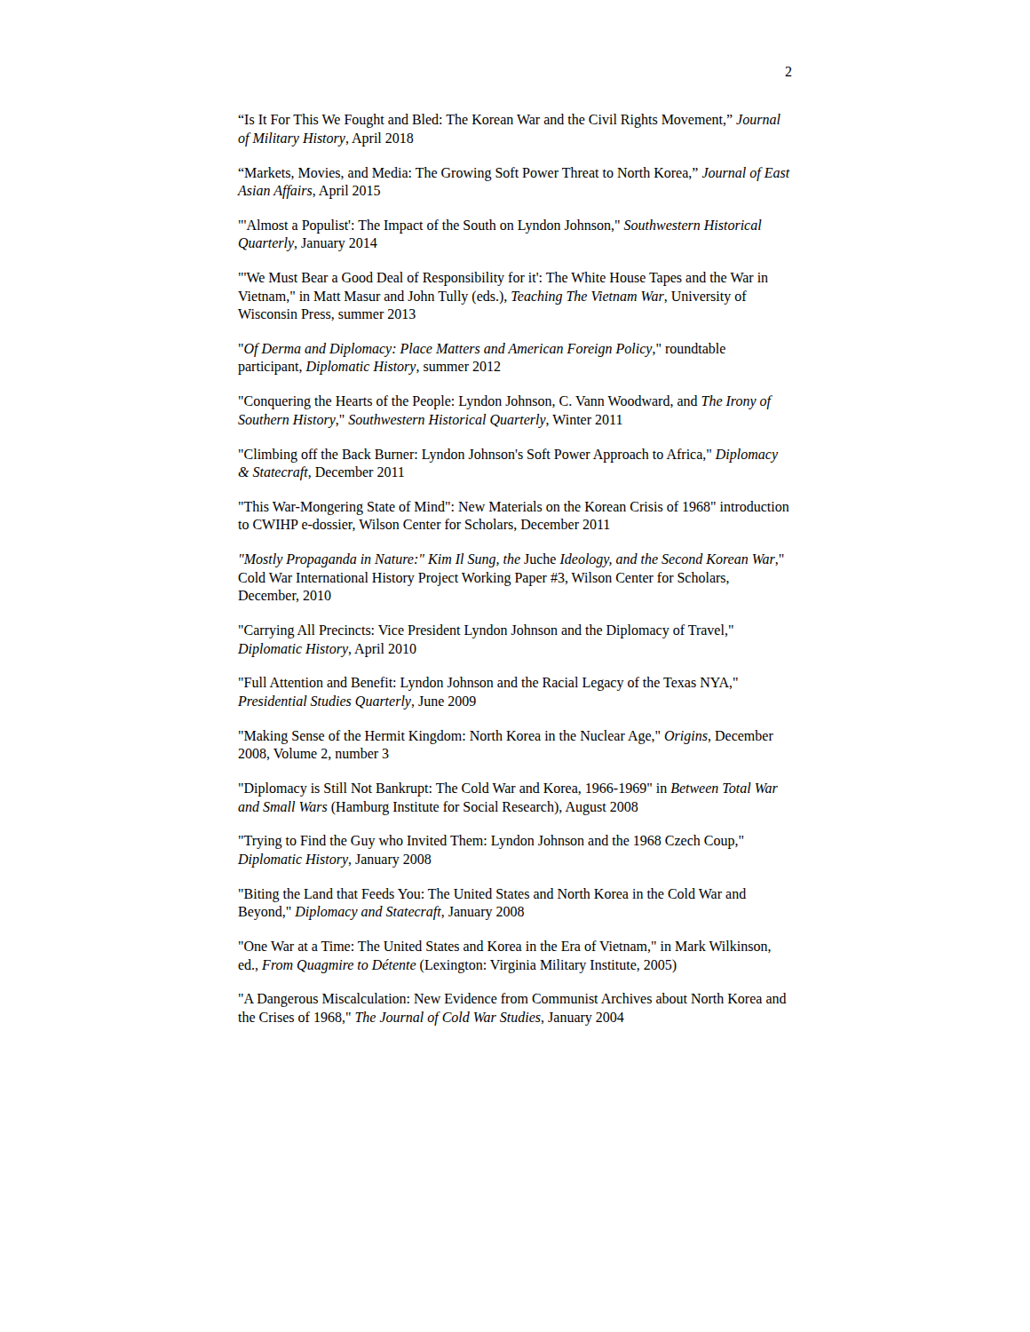2
“Is It For This We Fought and Bled: The Korean War and the Civil Rights Movement,” Journal of Military History, April 2018
“Markets, Movies, and Media: The Growing Soft Power Threat to North Korea,” Journal of East Asian Affairs, April 2015
"'Almost a Populist': The Impact of the South on Lyndon Johnson," Southwestern Historical Quarterly, January 2014
"'We Must Bear a Good Deal of Responsibility for it': The White House Tapes and the War in Vietnam," in Matt Masur and John Tully (eds.), Teaching The Vietnam War, University of Wisconsin Press, summer 2013
"Of Derma and Diplomacy: Place Matters and American Foreign Policy," roundtable participant, Diplomatic History, summer 2012
"Conquering the Hearts of the People: Lyndon Johnson, C. Vann Woodward, and The Irony of Southern History," Southwestern Historical Quarterly, Winter 2011
"Climbing off the Back Burner: Lyndon Johnson's Soft Power Approach to Africa," Diplomacy & Statecraft, December 2011
"This War-Mongering State of Mind": New Materials on the Korean Crisis of 1968" introduction to CWIHP e-dossier, Wilson Center for Scholars, December 2011
"Mostly Propaganda in Nature:" Kim Il Sung, the Juche Ideology, and the Second Korean War," Cold War International History Project Working Paper #3, Wilson Center for Scholars, December, 2010
"Carrying All Precincts: Vice President Lyndon Johnson and the Diplomacy of Travel," Diplomatic History, April 2010
"Full Attention and Benefit: Lyndon Johnson and the Racial Legacy of the Texas NYA," Presidential Studies Quarterly, June 2009
"Making Sense of the Hermit Kingdom: North Korea in the Nuclear Age," Origins, December 2008, Volume 2, number 3
"Diplomacy is Still Not Bankrupt: The Cold War and Korea, 1966-1969" in Between Total War and Small Wars (Hamburg Institute for Social Research), August 2008
"Trying to Find the Guy who Invited Them: Lyndon Johnson and the 1968 Czech Coup," Diplomatic History, January 2008
"Biting the Land that Feeds You: The United States and North Korea in the Cold War and Beyond," Diplomacy and Statecraft, January 2008
"One War at a Time: The United States and Korea in the Era of Vietnam," in Mark Wilkinson, ed., From Quagmire to Détente (Lexington: Virginia Military Institute, 2005)
"A Dangerous Miscalculation: New Evidence from Communist Archives about North Korea and the Crises of 1968," The Journal of Cold War Studies, January 2004